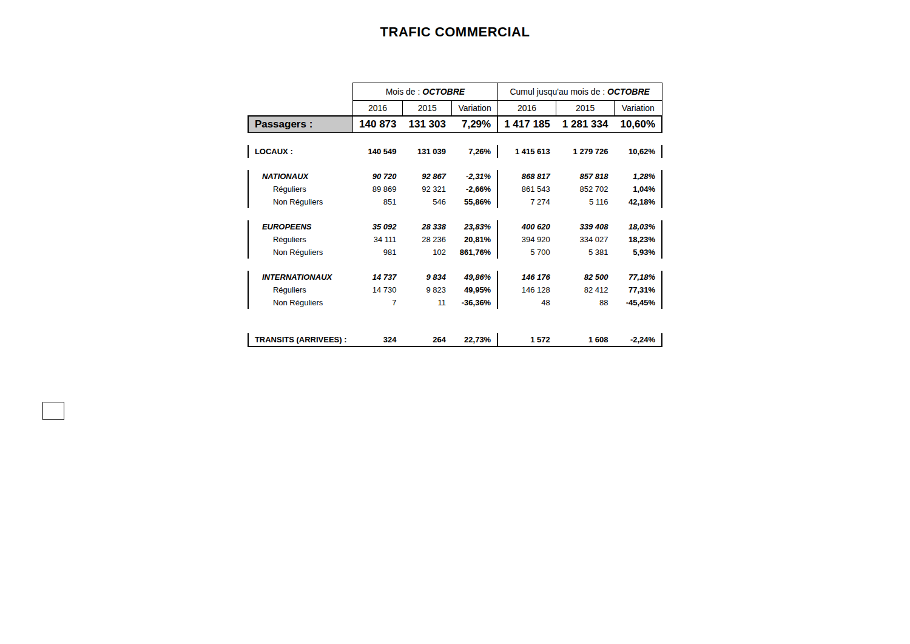TRAFIC COMMERCIAL
| | Mois de : OCTOBRE | Cumul jusqu'au mois de : OCTOBRE |
| | 2016 | 2015 | Variation | 2016 | 2015 | Variation |
| Passagers : | 140 873 | 131 303 | 7,29% | 1 417 185 | 1 281 334 | 10,60% |
| LOCAUX : | 140 549 | 131 039 | 7,26% | 1 415 613 | 1 279 726 | 10,62% |
| NATIONAUX | 90 720 | 92 867 | -2,31% | 868 817 | 857 818 | 1,28% |
| Réguliers | 89 869 | 92 321 | -2,66% | 861 543 | 852 702 | 1,04% |
| Non Réguliers | 851 | 546 | 55,86% | 7 274 | 5 116 | 42,18% |
| EUROPEENS | 35 092 | 28 338 | 23,83% | 400 620 | 339 408 | 18,03% |
| Réguliers | 34 111 | 28 236 | 20,81% | 394 920 | 334 027 | 18,23% |
| Non Réguliers | 981 | 102 | 861,76% | 5 700 | 5 381 | 5,93% |
| INTERNATIONAUX | 14 737 | 9 834 | 49,86% | 146 176 | 82 500 | 77,18% |
| Réguliers | 14 730 | 9 823 | 49,95% | 146 128 | 82 412 | 77,31% |
| Non Réguliers | 7 | 11 | -36,36% | 48 | 88 | -45,45% |
| TRANSITS (ARRIVEES) : | 324 | 264 | 22,73% | 1 572 | 1 608 | -2,24% |